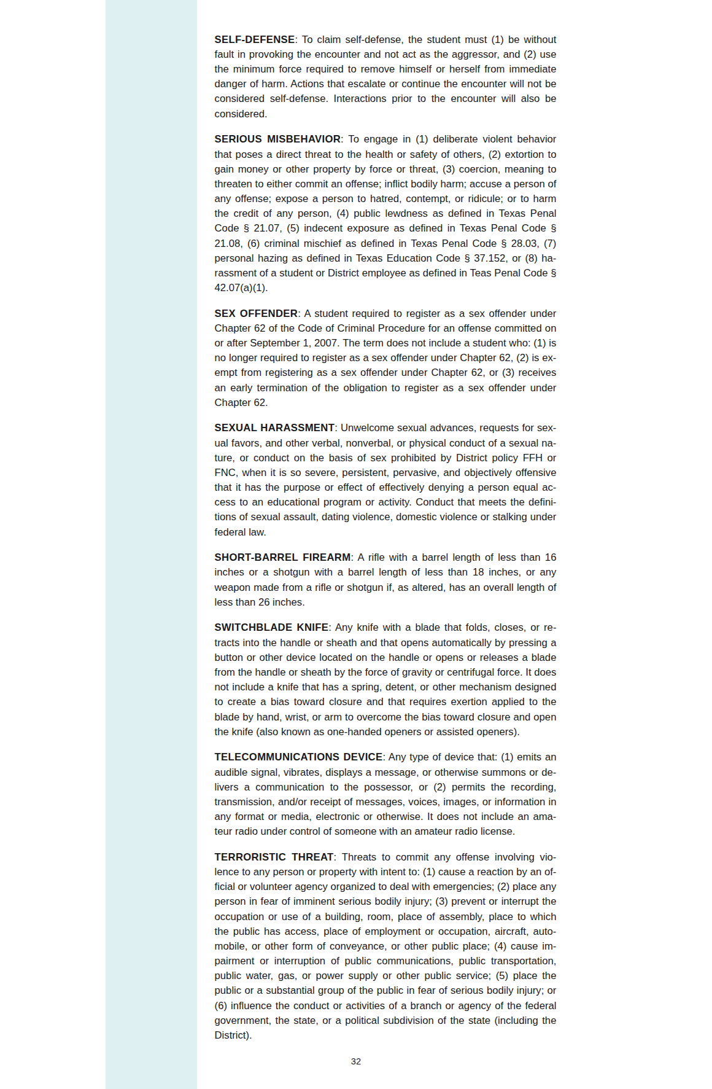SELF-DEFENSE: To claim self-defense, the student must (1) be without fault in provoking the encounter and not act as the aggressor, and (2) use the minimum force required to remove himself or herself from immediate danger of harm. Actions that escalate or continue the encounter will not be considered self-defense. Interactions prior to the encounter will also be considered.
SERIOUS MISBEHAVIOR: To engage in (1) deliberate violent behavior that poses a direct threat to the health or safety of others, (2) extortion to gain money or other property by force or threat, (3) coercion, meaning to threaten to either commit an offense; inflict bodily harm; accuse a person of any offense; expose a person to hatred, contempt, or ridicule; or to harm the credit of any person, (4) public lewdness as defined in Texas Penal Code § 21.07, (5) indecent exposure as defined in Texas Penal Code § 21.08, (6) criminal mischief as defined in Texas Penal Code § 28.03, (7) personal hazing as defined in Texas Education Code § 37.152, or (8) harassment of a student or District employee as defined in Teas Penal Code § 42.07(a)(1).
SEX OFFENDER: A student required to register as a sex offender under Chapter 62 of the Code of Criminal Procedure for an offense committed on or after September 1, 2007. The term does not include a student who: (1) is no longer required to register as a sex offender under Chapter 62, (2) is exempt from registering as a sex offender under Chapter 62, or (3) receives an early termination of the obligation to register as a sex offender under Chapter 62.
SEXUAL HARASSMENT: Unwelcome sexual advances, requests for sexual favors, and other verbal, nonverbal, or physical conduct of a sexual nature, or conduct on the basis of sex prohibited by District policy FFH or FNC, when it is so severe, persistent, pervasive, and objectively offensive that it has the purpose or effect of effectively denying a person equal access to an educational program or activity. Conduct that meets the definitions of sexual assault, dating violence, domestic violence or stalking under federal law.
SHORT-BARREL FIREARM: A rifle with a barrel length of less than 16 inches or a shotgun with a barrel length of less than 18 inches, or any weapon made from a rifle or shotgun if, as altered, has an overall length of less than 26 inches.
SWITCHBLADE KNIFE: Any knife with a blade that folds, closes, or retracts into the handle or sheath and that opens automatically by pressing a button or other device located on the handle or opens or releases a blade from the handle or sheath by the force of gravity or centrifugal force. It does not include a knife that has a spring, detent, or other mechanism designed to create a bias toward closure and that requires exertion applied to the blade by hand, wrist, or arm to overcome the bias toward closure and open the knife (also known as one-handed openers or assisted openers).
TELECOMMUNICATIONS DEVICE: Any type of device that: (1) emits an audible signal, vibrates, displays a message, or otherwise summons or delivers a communication to the possessor, or (2) permits the recording, transmission, and/or receipt of messages, voices, images, or information in any format or media, electronic or otherwise. It does not include an amateur radio under control of someone with an amateur radio license.
TERRORISTIC THREAT: Threats to commit any offense involving violence to any person or property with intent to: (1) cause a reaction by an official or volunteer agency organized to deal with emergencies; (2) place any person in fear of imminent serious bodily injury; (3) prevent or interrupt the occupation or use of a building, room, place of assembly, place to which the public has access, place of employment or occupation, aircraft, automobile, or other form of conveyance, or other public place; (4) cause impairment or interruption of public communications, public transportation, public water, gas, or power supply or other public service; (5) place the public or a substantial group of the public in fear of serious bodily injury; or (6) influence the conduct or activities of a branch or agency of the federal government, the state, or a political subdivision of the state (including the District).
32